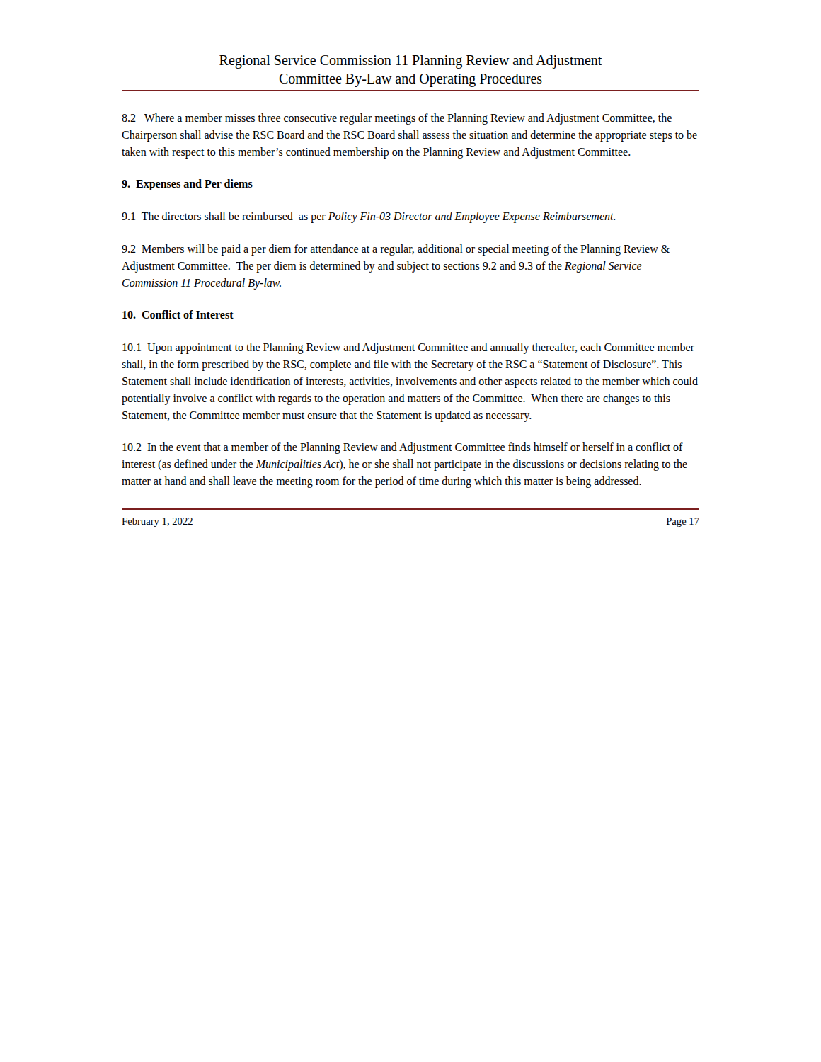Regional Service Commission 11 Planning Review and Adjustment
Committee By-Law and Operating Procedures
8.2 Where a member misses three consecutive regular meetings of the Planning Review and Adjustment Committee, the Chairperson shall advise the RSC Board and the RSC Board shall assess the situation and determine the appropriate steps to be taken with respect to this member’s continued membership on the Planning Review and Adjustment Committee.
9. Expenses and Per diems
9.1 The directors shall be reimbursed as per Policy Fin-03 Director and Employee Expense Reimbursement.
9.2 Members will be paid a per diem for attendance at a regular, additional or special meeting of the Planning Review & Adjustment Committee. The per diem is determined by and subject to sections 9.2 and 9.3 of the Regional Service Commission 11 Procedural By-law.
10. Conflict of Interest
10.1 Upon appointment to the Planning Review and Adjustment Committee and annually thereafter, each Committee member shall, in the form prescribed by the RSC, complete and file with the Secretary of the RSC a “Statement of Disclosure”. This Statement shall include identification of interests, activities, involvements and other aspects related to the member which could potentially involve a conflict with regards to the operation and matters of the Committee. When there are changes to this Statement, the Committee member must ensure that the Statement is updated as necessary.
10.2 In the event that a member of the Planning Review and Adjustment Committee finds himself or herself in a conflict of interest (as defined under the Municipalities Act), he or she shall not participate in the discussions or decisions relating to the matter at hand and shall leave the meeting room for the period of time during which this matter is being addressed.
February 1, 2022 Page 17